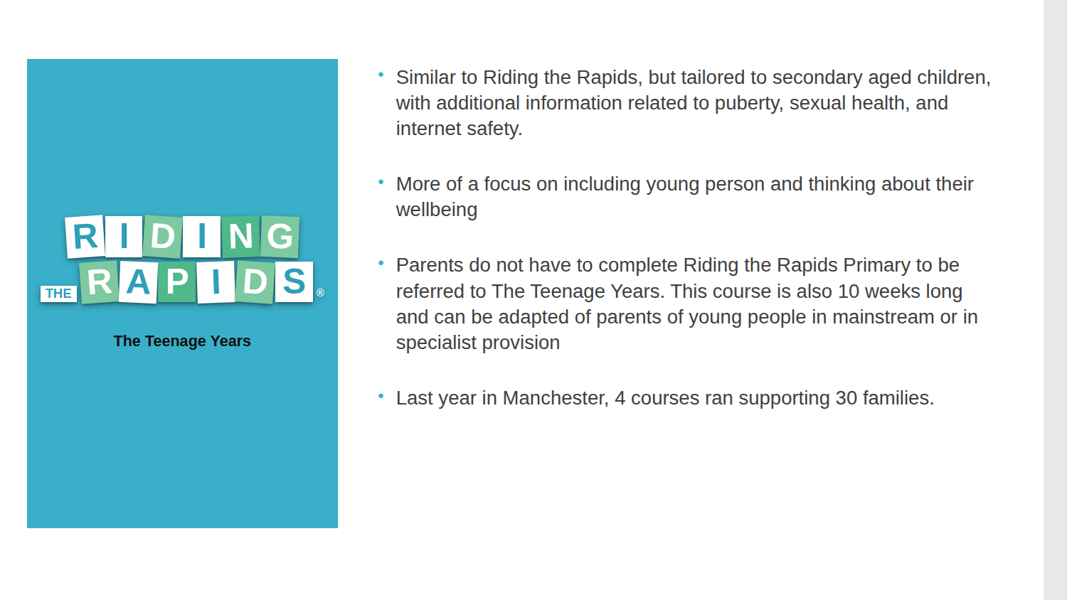R I D I N G
THE R A P I D S ®
The Teenage Years
Similar to Riding the Rapids, but tailored to secondary aged children, with additional information related to puberty, sexual health, and internet safety.
More of a focus on including young person and thinking about their wellbeing
Parents do not have to complete Riding the Rapids Primary to be referred to The Teenage Years. This course is also 10 weeks long and can be adapted of parents of young people in mainstream or in specialist provision
Last year in Manchester, 4 courses ran supporting 30 families.